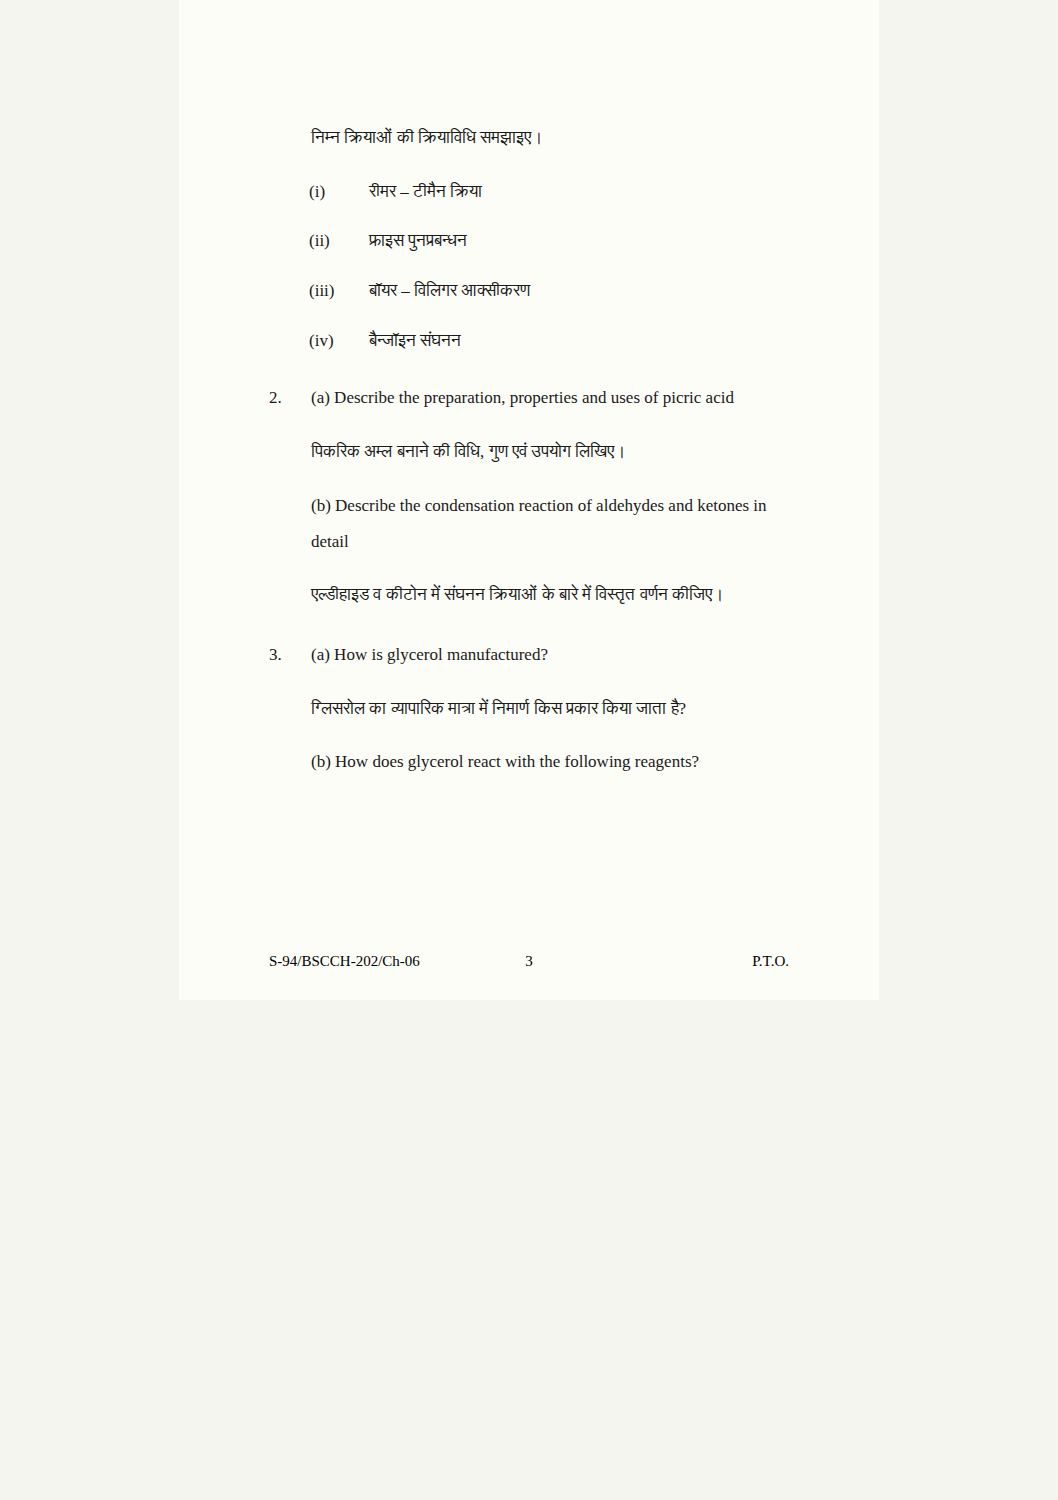निम्न क्रियाओं की क्रियाविधि समझाइए।
(i) रीमर – टीमैन क्रिया
(ii) फ्राइस पुनप्रबन्धन
(iii) बॉयर – विलिगर आक्सीकरण
(iv) बैन्जॉइन संघनन
2.
(a) Describe the preparation, properties and uses of picric acid
पिकरिक अम्ल बनाने की विधि, गुण एवं उपयोग लिखिए।
(b) Describe the condensation reaction of aldehydes and ketones in detail
एल्डीहाइड व कीटोन में संघनन क्रियाओं के बारे में विस्तृत वर्णन कीजिए।
3.
(a) How is glycerol manufactured?
ग्लिसरोल का व्यापारिक मात्रा में निमार्ण किस प्रकार किया जाता है?
(b) How does glycerol react with the following reagents?
S-94/BSCCH-202/Ch-06 3 P.T.O.